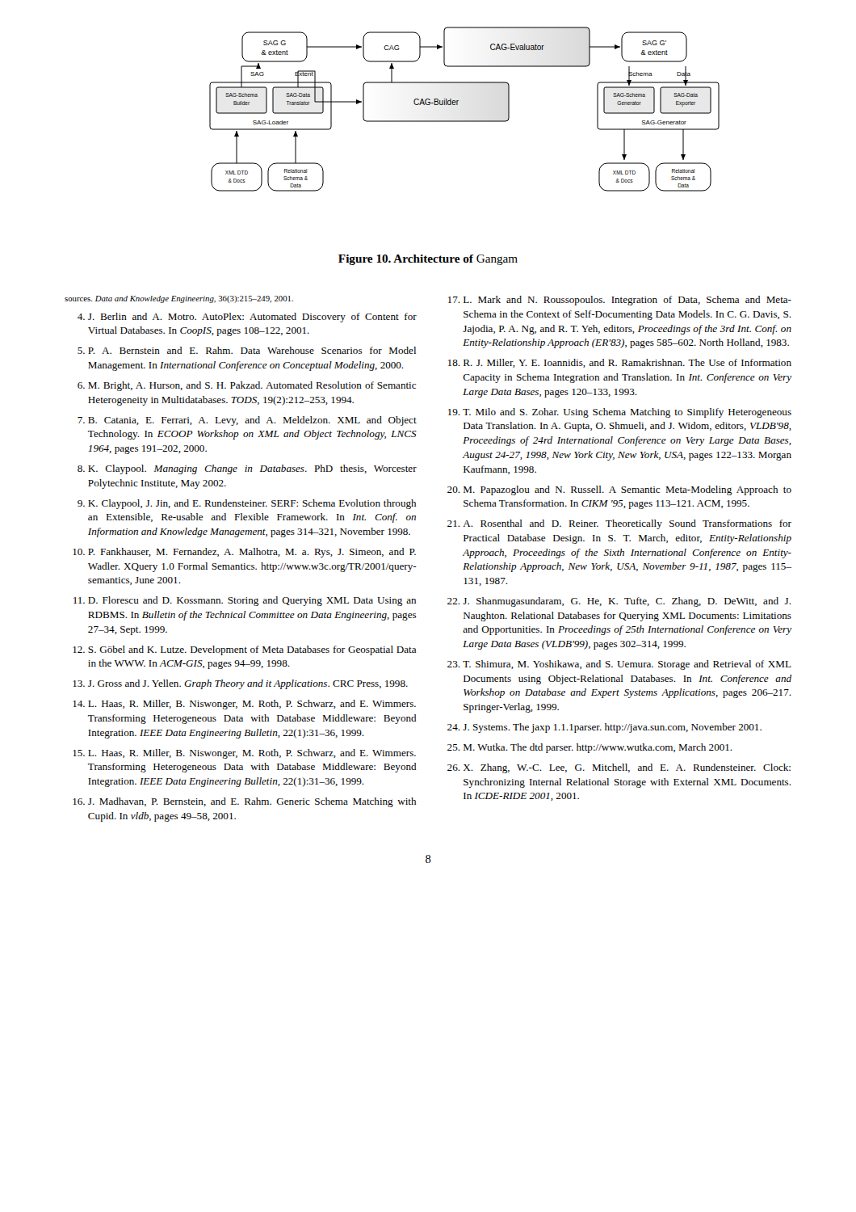SAG G & extent CAG CAG-Evaluator SAG G' & extent SAG Extent Schema Data SAG-Schema Builder SAG-Data Translator SAG-Loader CAG-Builder SAG-Schema Generator SAG-Data Exporter SAG-Generator XML DTD & Docs Relational Schema & Data XML DTD & Docs Relational Schema & Data
Figure 10. Architecture of Gangam
sources. Data and Knowledge Engineering, 36(3):215–249, 2001.
J. Berlin and A. Motro. AutoPlex: Automated Discovery of Content for Virtual Databases. In CoopIS, pages 108–122, 2001.
P. A. Bernstein and E. Rahm. Data Warehouse Scenarios for Model Management. In International Conference on Conceptual Modeling, 2000.
M. Bright, A. Hurson, and S. H. Pakzad. Automated Resolution of Semantic Heterogeneity in Multidatabases. TODS, 19(2):212–253, 1994.
B. Catania, E. Ferrari, A. Levy, and A. Meldelzon. XML and Object Technology. In ECOOP Workshop on XML and Object Technology, LNCS 1964, pages 191–202, 2000.
K. Claypool. Managing Change in Databases. PhD thesis, Worcester Polytechnic Institute, May 2002.
K. Claypool, J. Jin, and E. Rundensteiner. SERF: Schema Evolution through an Extensible, Re-usable and Flexible Framework. In Int. Conf. on Information and Knowledge Management, pages 314–321, November 1998.
P. Fankhauser, M. Fernandez, A. Malhotra, M. a. Rys, J. Simeon, and P. Wadler. XQuery 1.0 Formal Semantics. http://www.w3c.org/TR/2001/query-semantics, June 2001.
D. Florescu and D. Kossmann. Storing and Querying XML Data Using an RDBMS. In Bulletin of the Technical Committee on Data Engineering, pages 27–34, Sept. 1999.
S. Göbel and K. Lutze. Development of Meta Databases for Geospatial Data in the WWW. In ACM-GIS, pages 94–99, 1998.
J. Gross and J. Yellen. Graph Theory and it Applications. CRC Press, 1998.
L. Haas, R. Miller, B. Niswonger, M. Roth, P. Schwarz, and E. Wimmers. Transforming Heterogeneous Data with Database Middleware: Beyond Integration. IEEE Data Engineering Bulletin, 22(1):31–36, 1999.
L. Haas, R. Miller, B. Niswonger, M. Roth, P. Schwarz, and E. Wimmers. Transforming Heterogeneous Data with Database Middleware: Beyond Integration. IEEE Data Engineering Bulletin, 22(1):31–36, 1999.
J. Madhavan, P. Bernstein, and E. Rahm. Generic Schema Matching with Cupid. In vldb, pages 49–58, 2001.
L. Mark and N. Roussopoulos. Integration of Data, Schema and Meta-Schema in the Context of Self-Documenting Data Models. In C. G. Davis, S. Jajodia, P. A. Ng, and R. T. Yeh, editors, Proceedings of the 3rd Int. Conf. on Entity-Relationship Approach (ER'83), pages 585–602. North Holland, 1983.
R. J. Miller, Y. E. Ioannidis, and R. Ramakrishnan. The Use of Information Capacity in Schema Integration and Translation. In Int. Conference on Very Large Data Bases, pages 120–133, 1993.
T. Milo and S. Zohar. Using Schema Matching to Simplify Heterogeneous Data Translation. In A. Gupta, O. Shmueli, and J. Widom, editors, VLDB'98, Proceedings of 24rd International Conference on Very Large Data Bases, August 24-27, 1998, New York City, New York, USA, pages 122–133. Morgan Kaufmann, 1998.
M. Papazoglou and N. Russell. A Semantic Meta-Modeling Approach to Schema Transformation. In CIKM '95, pages 113–121. ACM, 1995.
A. Rosenthal and D. Reiner. Theoretically Sound Transformations for Practical Database Design. In S. T. March, editor, Entity-Relationship Approach, Proceedings of the Sixth International Conference on Entity-Relationship Approach, New York, USA, November 9-11, 1987, pages 115–131, 1987.
J. Shanmugasundaram, G. He, K. Tufte, C. Zhang, D. DeWitt, and J. Naughton. Relational Databases for Querying XML Documents: Limitations and Opportunities. In Proceedings of 25th International Conference on Very Large Data Bases (VLDB'99), pages 302–314, 1999.
T. Shimura, M. Yoshikawa, and S. Uemura. Storage and Retrieval of XML Documents using Object-Relational Databases. In Int. Conference and Workshop on Database and Expert Systems Applications, pages 206–217. Springer-Verlag, 1999.
J. Systems. The jaxp 1.1.1parser. http://java.sun.com, November 2001.
M. Wutka. The dtd parser. http://www.wutka.com, March 2001.
X. Zhang, W.-C. Lee, G. Mitchell, and E. A. Rundensteiner. Clock: Synchronizing Internal Relational Storage with External XML Documents. In ICDE-RIDE 2001, 2001.
8